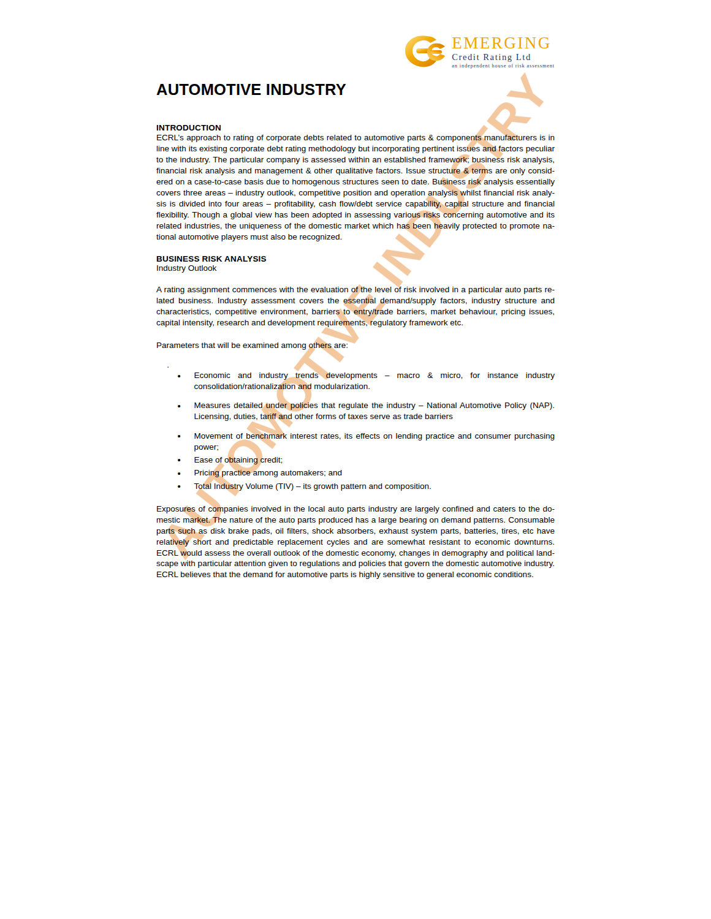EMERGING
Credit Rating Ltd
an independent house of risk assessment
AUTOMOTIVE INDUSTRY
AUTOMOTIVE INDUSTRY
INTRODUCTION
ECRL’s approach to rating of corporate debts related to automotive parts & components manufacturers is in line with its existing corporate debt rating methodology but incorporating pertinent issues and factors peculiar to the industry. The particular company is assessed within an established framework; business risk analysis, financial risk analysis and management & other qualitative factors. Issue structure & terms are only considered on a case-to-case basis due to homogenous structures seen to date. Business risk analysis essentially covers three areas – industry outlook, competitive position and operation analysis whilst financial risk analysis is divided into four areas – profitability, cash flow/debt service capability, capital structure and financial flexibility. Though a global view has been adopted in assessing various risks concerning automotive and its related industries, the uniqueness of the domestic market which has been heavily protected to promote national automotive players must also be recognized.
BUSINESS RISK ANALYSIS
Industry Outlook
A rating assignment commences with the evaluation of the level of risk involved in a particular auto parts related business. Industry assessment covers the essential demand/supply factors, industry structure and characteristics, competitive environment, barriers to entry/trade barriers, market behaviour, pricing issues, capital intensity, research and development requirements, regulatory framework etc.
Parameters that will be examined among others are:
.
Economic and industry trends developments – macro & micro, for instance industry consolidation/rationalization and modularization.
Measures detailed under policies that regulate the industry – National Automotive Policy (NAP). Licensing, duties, tariff and other forms of taxes serve as trade barriers
Movement of benchmark interest rates, its effects on lending practice and consumer purchasing power;
Ease of obtaining credit;
Pricing practice among automakers; and
Total Industry Volume (TIV) – its growth pattern and composition.
Exposures of companies involved in the local auto parts industry are largely confined and caters to the domestic market. The nature of the auto parts produced has a large bearing on demand patterns. Consumable parts such as disk brake pads, oil filters, shock absorbers, exhaust system parts, batteries, tires, etc have relatively short and predictable replacement cycles and are somewhat resistant to economic downturns. ECRL would assess the overall outlook of the domestic economy, changes in demography and political landscape with particular attention given to regulations and policies that govern the domestic automotive industry. ECRL believes that the demand for automotive parts is highly sensitive to general economic conditions.